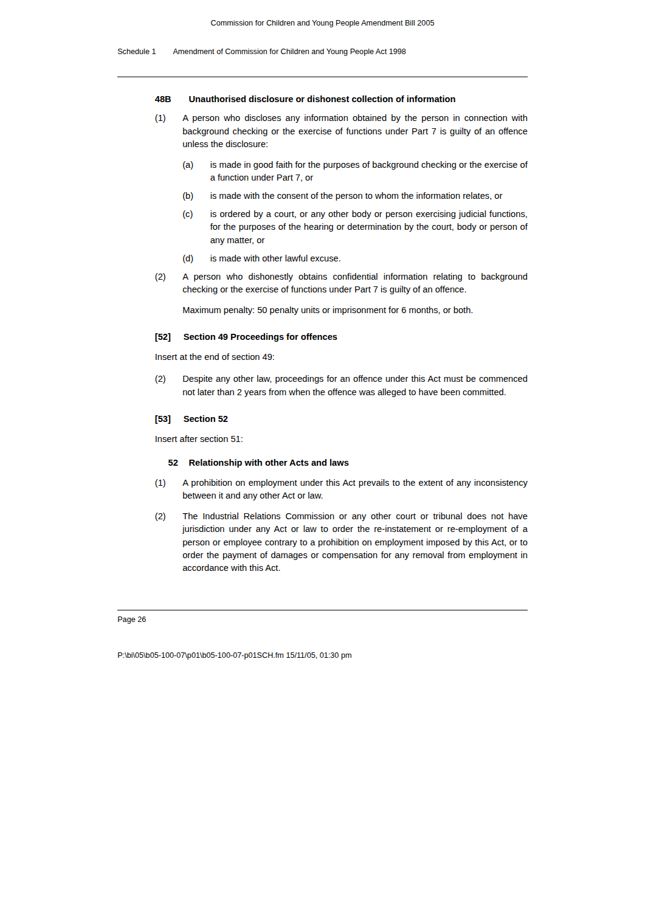Commission for Children and Young People Amendment Bill 2005
Schedule 1 Amendment of Commission for Children and Young People Act 1998
48B Unauthorised disclosure or dishonest collection of information
(1) A person who discloses any information obtained by the person in connection with background checking or the exercise of functions under Part 7 is guilty of an offence unless the disclosure:
(a) is made in good faith for the purposes of background checking or the exercise of a function under Part 7, or
(b) is made with the consent of the person to whom the information relates, or
(c) is ordered by a court, or any other body or person exercising judicial functions, for the purposes of the hearing or determination by the court, body or person of any matter, or
(d) is made with other lawful excuse.
(2) A person who dishonestly obtains confidential information relating to background checking or the exercise of functions under Part 7 is guilty of an offence.
Maximum penalty: 50 penalty units or imprisonment for 6 months, or both.
[52] Section 49 Proceedings for offences
Insert at the end of section 49:
(2) Despite any other law, proceedings for an offence under this Act must be commenced not later than 2 years from when the offence was alleged to have been committed.
[53] Section 52
Insert after section 51:
52 Relationship with other Acts and laws
(1) A prohibition on employment under this Act prevails to the extent of any inconsistency between it and any other Act or law.
(2) The Industrial Relations Commission or any other court or tribunal does not have jurisdiction under any Act or law to order the re-instatement or re-employment of a person or employee contrary to a prohibition on employment imposed by this Act, or to order the payment of damages or compensation for any removal from employment in accordance with this Act.
Page 26
P:\bi\05\b05-100-07\p01\b05-100-07-p01SCH.fm 15/11/05, 01:30 pm